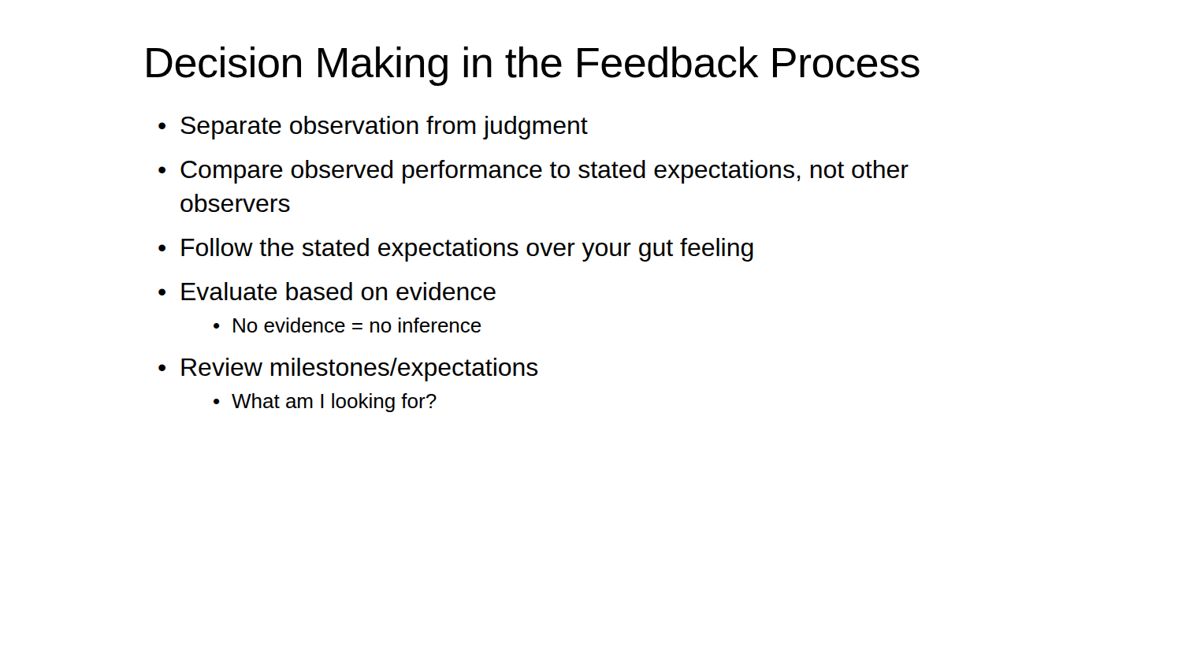Decision Making in the Feedback Process
Separate observation from judgment
Compare observed performance to stated expectations, not other observers
Follow the stated expectations over your gut feeling
Evaluate based on evidence
No evidence = no inference
Review milestones/expectations
What am I looking for?